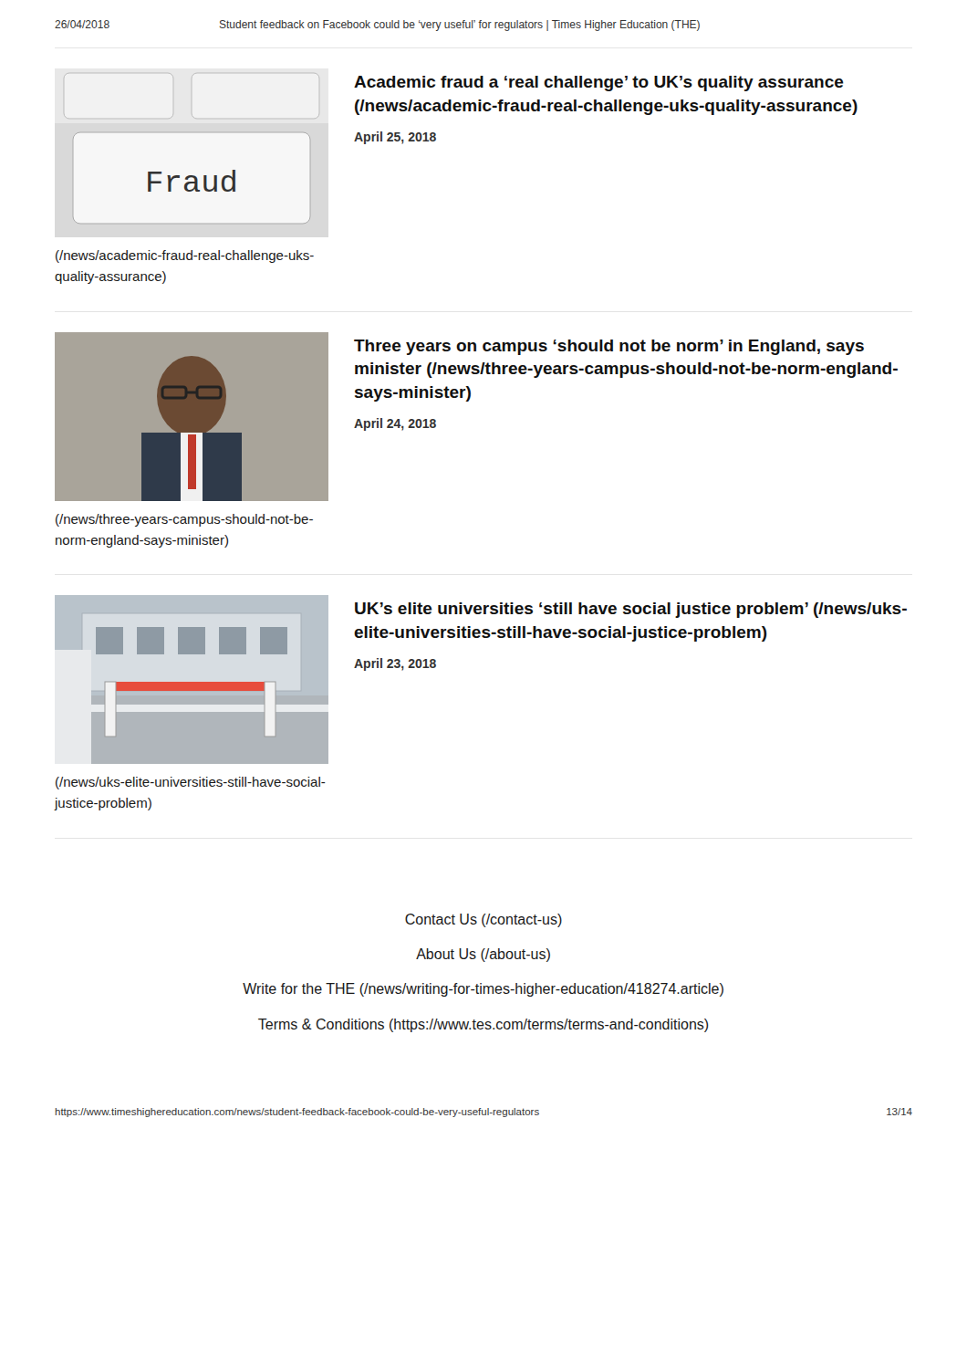26/04/2018
Student feedback on Facebook could be ‘very useful’ for regulators | Times Higher Education (THE)
(/news/academic-fraud-real-challenge-uks-quality-assurance)
Academic fraud a ‘real challenge’ to UK’s quality assurance (/news/academic-fraud-real-challenge-uks-quality-assurance)
April 25, 2018
(/news/three-years-campus-should-not-be-norm-england-says-minister)
Three years on campus ‘should not be norm’ in England, says minister (/news/three-years-campus-should-not-be-norm-england-says-minister)
April 24, 2018
(/news/uks-elite-universities-still-have-social-justice-problem)
UK’s elite universities ‘still have social justice problem’ (/news/uks-elite-universities-still-have-social-justice-problem)
April 23, 2018
Contact Us (/contact-us)
About Us (/about-us)
Write for the THE (/news/writing-for-times-higher-education/418274.article)
Terms & Conditions (https://www.tes.com/terms/terms-and-conditions)
https://www.timeshighereducation.com/news/student-feedback-facebook-could-be-very-useful-regulators
13/14